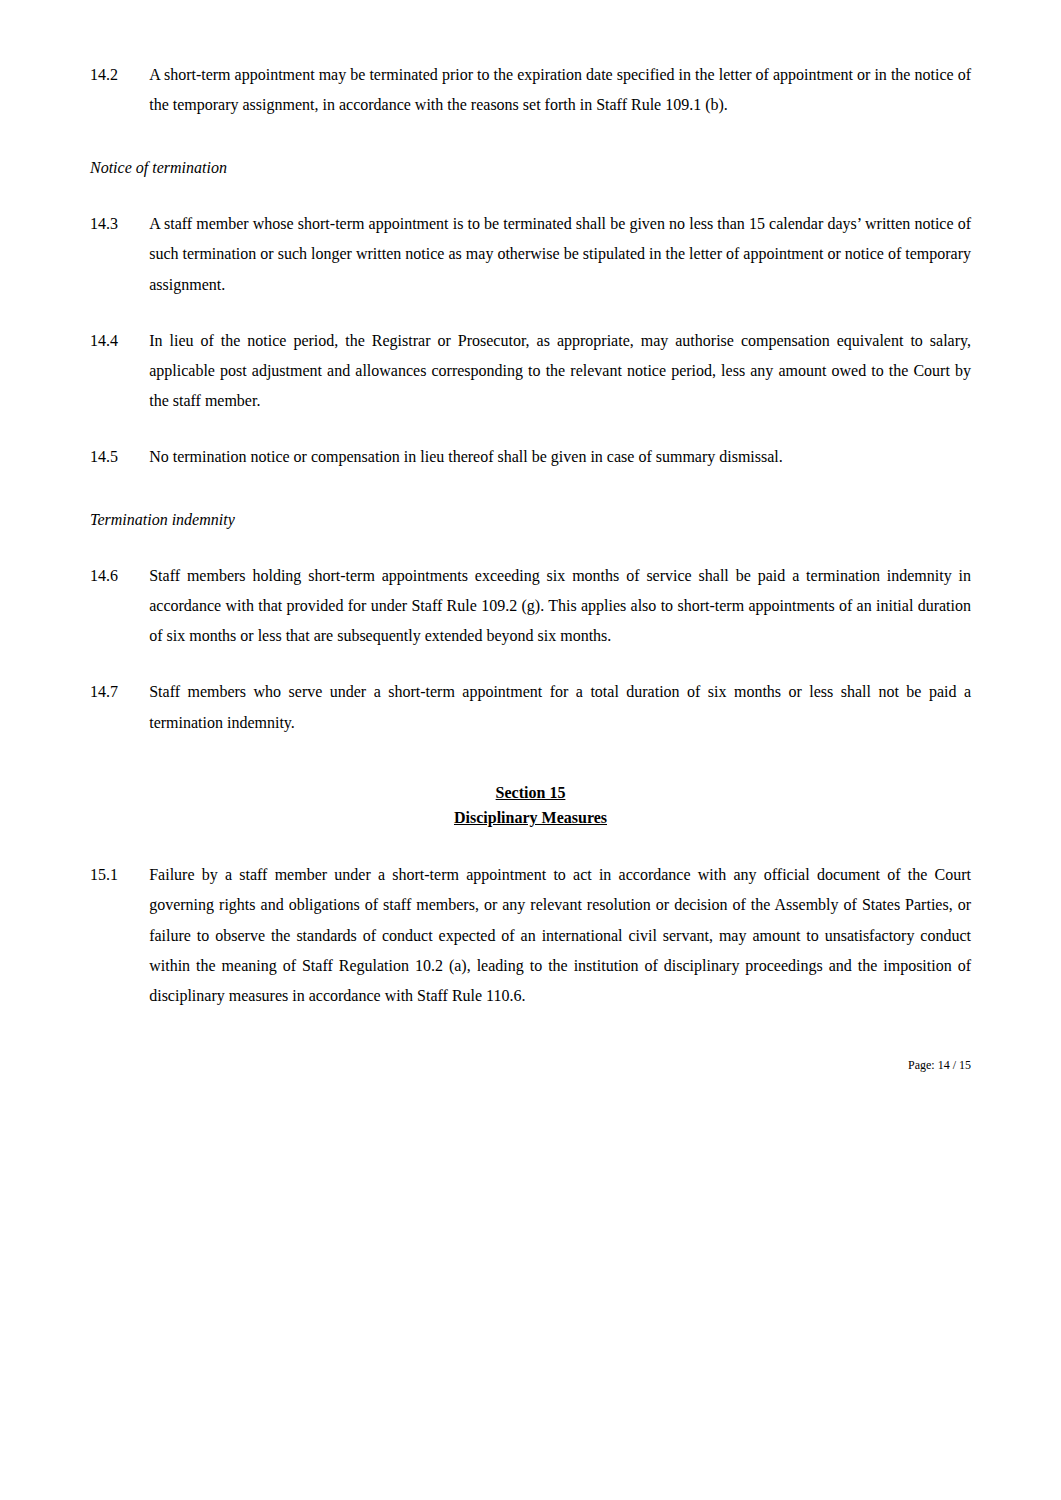14.2
A short-term appointment may be terminated prior to the expiration date specified in the letter of appointment or in the notice of the temporary assignment, in accordance with the reasons set forth in Staff Rule 109.1 (b).
Notice of termination
14.3
A staff member whose short-term appointment is to be terminated shall be given no less than 15 calendar days’ written notice of such termination or such longer written notice as may otherwise be stipulated in the letter of appointment or notice of temporary assignment.
14.4
In lieu of the notice period, the Registrar or Prosecutor, as appropriate, may authorise compensation equivalent to salary, applicable post adjustment and allowances corresponding to the relevant notice period, less any amount owed to the Court by the staff member.
14.5
No termination notice or compensation in lieu thereof shall be given in case of summary dismissal.
Termination indemnity
14.6
Staff members holding short-term appointments exceeding six months of service shall be paid a termination indemnity in accordance with that provided for under Staff Rule 109.2 (g). This applies also to short-term appointments of an initial duration of six months or less that are subsequently extended beyond six months.
14.7
Staff members who serve under a short-term appointment for a total duration of six months or less shall not be paid a termination indemnity.
Section 15
Disciplinary Measures
15.1
Failure by a staff member under a short-term appointment to act in accordance with any official document of the Court governing rights and obligations of staff members, or any relevant resolution or decision of the Assembly of States Parties, or failure to observe the standards of conduct expected of an international civil servant, may amount to unsatisfactory conduct within the meaning of Staff Regulation 10.2 (a), leading to the institution of disciplinary proceedings and the imposition of disciplinary measures in accordance with Staff Rule 110.6.
Page: 14 / 15